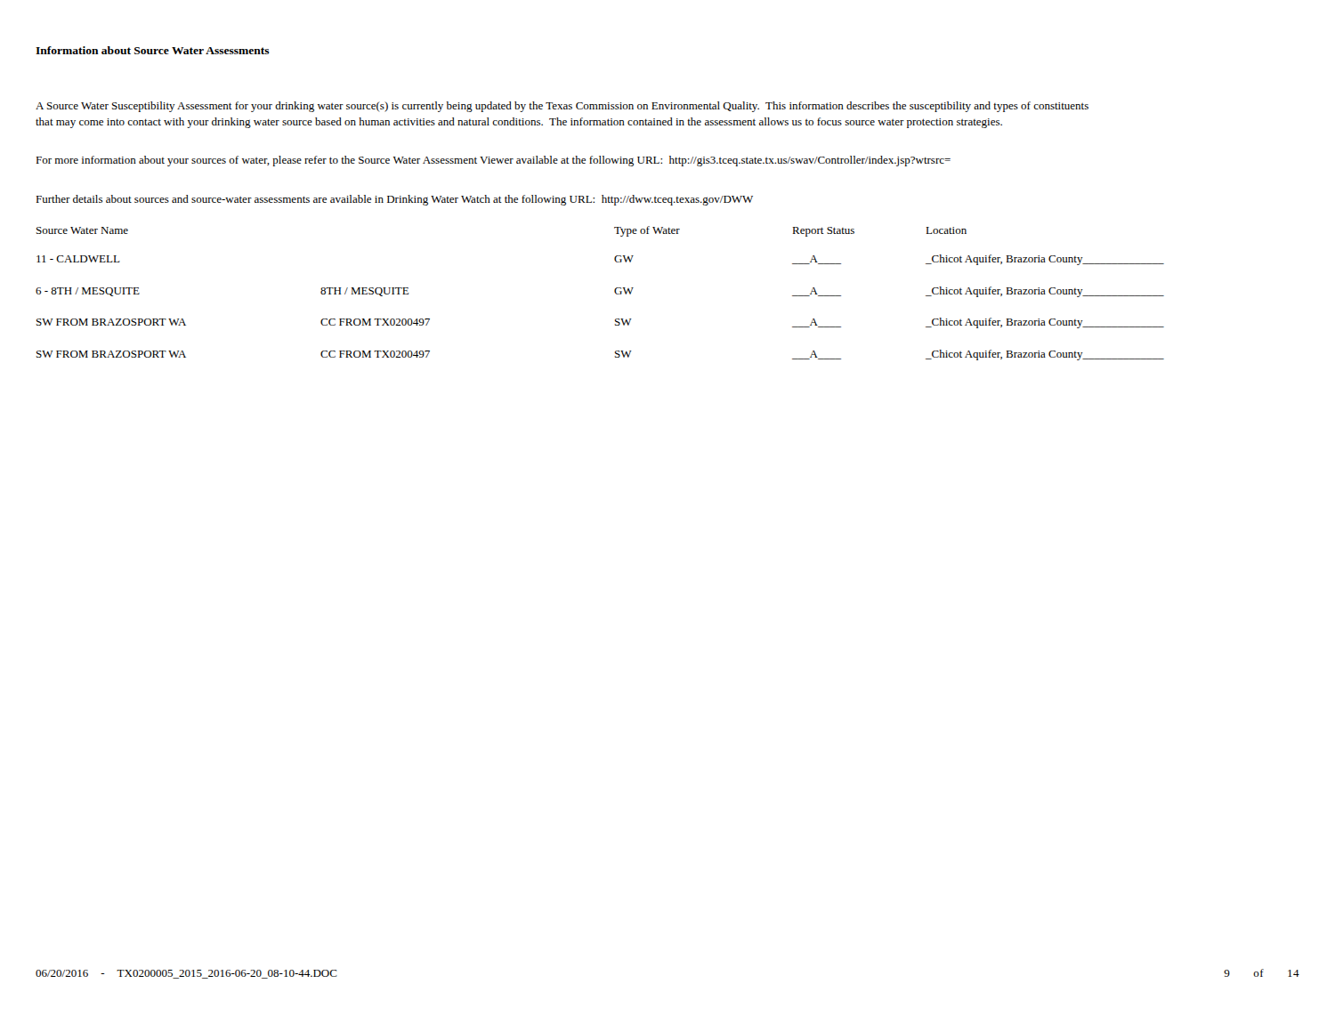Information about Source Water Assessments
A Source Water Susceptibility Assessment for your drinking water source(s) is currently being updated by the Texas Commission on Environmental Quality. This information describes the susceptibility and types of constituents
that may come into contact with your drinking water source based on human activities and natural conditions. The information contained in the assessment allows us to focus source water protection strategies.
For more information about your sources of water, please refer to the Source Water Assessment Viewer available at the following URL: http://gis3.tceq.state.tx.us/swav/Controller/index.jsp?wtrsrc=
Further details about sources and source-water assessments are available in Drinking Water Watch at the following URL: http://dww.tceq.texas.gov/DWW
| Source Water Name | | Type of Water | Report Status | Location |
| --- | --- | --- | --- | --- |
| 11 - CALDWELL | | GW | ___A____ | _Chicot Aquifer, Brazoria County______________ |
| 6 - 8TH / MESQUITE | 8TH / MESQUITE | GW | ___A____ | _Chicot Aquifer, Brazoria County______________ |
| SW FROM BRAZOSPORT WA | CC FROM TX0200497 | SW | ___A____ | _Chicot Aquifer, Brazoria County______________ |
| SW FROM BRAZOSPORT WA | CC FROM TX0200497 | SW | ___A____ | _Chicot Aquifer, Brazoria County______________ |
06/20/2016-TX0200005_2015_2016-06-20_08-10-44.DOC 9 of 14